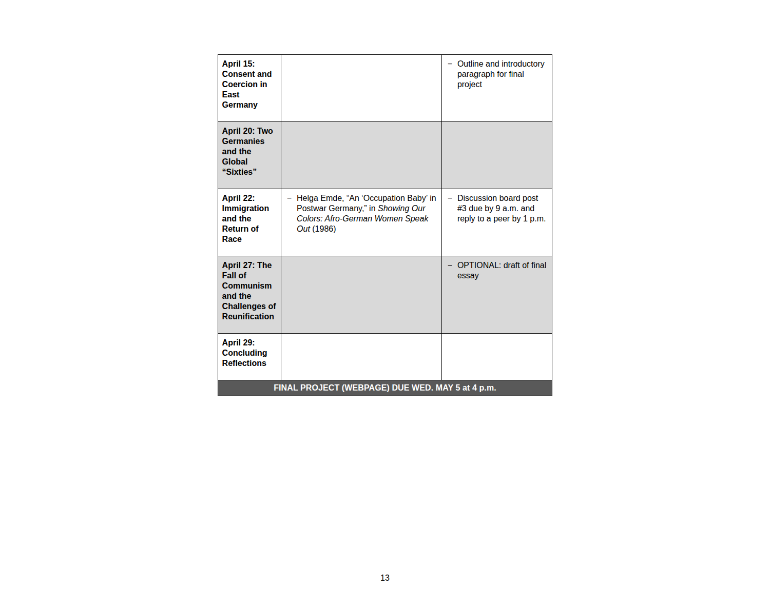| April 15: Consent and Coercion in East Germany | | Outline and introductory paragraph for final project |
| April 20: Two Germanies and the Global “Sixties” | | |
| April 22: Immigration and the Return of Race | Helga Emde, “An ‘Occupation Baby’ in Postwar Germany,” in Showing Our Colors: Afro-German Women Speak Out (1986) | Discussion board post #3 due by 9 a.m. and reply to a peer by 1 p.m. |
| April 27: The Fall of Communism and the Challenges of Reunification | | OPTIONAL: draft of final essay |
| April 29: Concluding Reflections | | |
FINAL PROJECT (WEBPAGE) DUE WED. MAY 5 at 4 p.m.
13